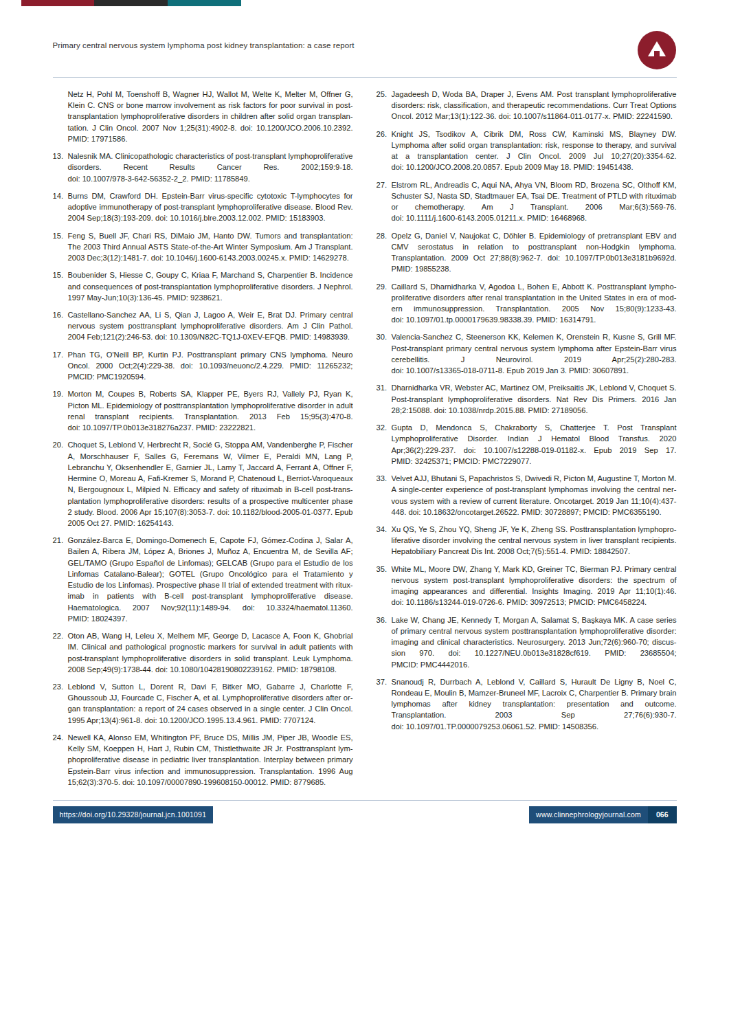Primary central nervous system lymphoma post kidney transplantation: a case report
Netz H, Pohl M, Toenshoff B, Wagner HJ, Wallot M, Welte K, Melter M, Offner G, Klein C. CNS or bone marrow involvement as risk factors for poor survival in post-transplantation lymphoproliferative disorders in children after solid organ transplantation. J Clin Oncol. 2007 Nov 1;25(31):4902-8. doi: 10.1200/JCO.2006.10.2392. PMID: 17971586.
13. Nalesnik MA. Clinicopathologic characteristics of post-transplant lymphoproliferative disorders. Recent Results Cancer Res. 2002;159:9-18. doi: 10.1007/978-3-642-56352-2_2. PMID: 11785849.
14. Burns DM, Crawford DH. Epstein-Barr virus-specific cytotoxic T-lymphocytes for adoptive immunotherapy of post-transplant lymphoproliferative disease. Blood Rev. 2004 Sep;18(3):193-209. doi: 10.1016/j.blre.2003.12.002. PMID: 15183903.
15. Feng S, Buell JF, Chari RS, DiMaio JM, Hanto DW. Tumors and transplantation: The 2003 Third Annual ASTS State-of-the-Art Winter Symposium. Am J Transplant. 2003 Dec;3(12):1481-7. doi: 10.1046/j.1600-6143.2003.00245.x. PMID: 14629278.
15. Boubenider S, Hiesse C, Goupy C, Kriaa F, Marchand S, Charpentier B. Incidence and consequences of post-transplantation lymphoproliferative disorders. J Nephrol. 1997 May-Jun;10(3):136-45. PMID: 9238621.
16. Castellano-Sanchez AA, Li S, Qian J, Lagoo A, Weir E, Brat DJ. Primary central nervous system posttransplant lymphoproliferative disorders. Am J Clin Pathol. 2004 Feb;121(2):246-53. doi: 10.1309/N82C-TQ1J-0XEV-EFQB. PMID: 14983939.
17. Phan TG, O'Neill BP, Kurtin PJ. Posttransplant primary CNS lymphoma. Neuro Oncol. 2000 Oct;2(4):229-38. doi: 10.1093/neuonc/2.4.229. PMID: 11265232; PMCID: PMC1920594.
19. Morton M, Coupes B, Roberts SA, Klapper PE, Byers RJ, Vallely PJ, Ryan K, Picton ML. Epidemiology of posttransplantation lymphoproliferative disorder in adult renal transplant recipients. Transplantation. 2013 Feb 15;95(3):470-8. doi: 10.1097/TP.0b013e318276a237. PMID: 23222821.
20. Choquet S, Leblond V, Herbrecht R, Socié G, Stoppa AM, Vandenberghe P, Fischer A, Morschhauser F, Salles G, Feremans W, Vilmer E, Peraldi MN, Lang P, Lebranchu Y, Oksenhendler E, Garnier JL, Lamy T, Jaccard A, Ferrant A, Offner F, Hermine O, Moreau A, Fafi-Kremer S, Morand P, Chatenoud L, Berriot-Varoqueaux N, Bergougnoux L, Milpied N. Efficacy and safety of rituximab in B-cell post-transplantation lymphoproliferative disorders: results of a prospective multicenter phase 2 study. Blood. 2006 Apr 15;107(8):3053-7. doi: 10.1182/blood-2005-01-0377. Epub 2005 Oct 27. PMID: 16254143.
21. González-Barca E, Domingo-Domenech E, Capote FJ, Gómez-Codina J, Salar A, Bailen A, Ribera JM, López A, Briones J, Muñoz A, Encuentra M, de Sevilla AF; GEL/TAMO (Grupo Español de Linfomas); GELCAB (Grupo para el Estudio de los Linfomas Catalano-Balear); GOTEL (Grupo Oncológico para el Tratamiento y Estudio de los Linfomas). Prospective phase II trial of extended treatment with rituximab in patients with B-cell post-transplant lymphoproliferative disease. Haematologica. 2007 Nov;92(11):1489-94. doi: 10.3324/haematol.11360. PMID: 18024397.
22. Oton AB, Wang H, Leleu X, Melhem MF, George D, Lacasce A, Foon K, Ghobrial IM. Clinical and pathological prognostic markers for survival in adult patients with post-transplant lymphoproliferative disorders in solid transplant. Leuk Lymphoma. 2008 Sep;49(9):1738-44. doi: 10.1080/10428190802239162. PMID: 18798108.
23. Leblond V, Sutton L, Dorent R, Davi F, Bitker MO, Gabarre J, Charlotte F, Ghoussoub JJ, Fourcade C, Fischer A, et al. Lymphoproliferative disorders after organ transplantation: a report of 24 cases observed in a single center. J Clin Oncol. 1995 Apr;13(4):961-8. doi: 10.1200/JCO.1995.13.4.961. PMID: 7707124.
24. Newell KA, Alonso EM, Whitington PF, Bruce DS, Millis JM, Piper JB, Woodle ES, Kelly SM, Koeppen H, Hart J, Rubin CM, Thistlethwaite JR Jr. Posttransplant lymphoproliferative disease in pediatric liver transplantation. Interplay between primary Epstein-Barr virus infection and immunosuppression. Transplantation. 1996 Aug 15;62(3):370-5. doi: 10.1097/00007890-199608150-00012. PMID: 8779685.
25. Jagadeesh D, Woda BA, Draper J, Evens AM. Post transplant lymphoproliferative disorders: risk, classification, and therapeutic recommendations. Curr Treat Options Oncol. 2012 Mar;13(1):122-36. doi: 10.1007/s11864-011-0177-x. PMID: 22241590.
26. Knight JS, Tsodikov A, Cibrik DM, Ross CW, Kaminski MS, Blayney DW. Lymphoma after solid organ transplantation: risk, response to therapy, and survival at a transplantation center. J Clin Oncol. 2009 Jul 10;27(20):3354-62. doi: 10.1200/JCO.2008.20.0857. Epub 2009 May 18. PMID: 19451438.
27. Elstrom RL, Andreadis C, Aqui NA, Ahya VN, Bloom RD, Brozena SC, Olthoff KM, Schuster SJ, Nasta SD, Stadtmauer EA, Tsai DE. Treatment of PTLD with rituximab or chemotherapy. Am J Transplant. 2006 Mar;6(3):569-76. doi: 10.1111/j.1600-6143.2005.01211.x. PMID: 16468968.
28. Opelz G, Daniel V, Naujokat C, Döhler B. Epidemiology of pretransplant EBV and CMV serostatus in relation to posttransplant non-Hodgkin lymphoma. Transplantation. 2009 Oct 27;88(8):962-7. doi: 10.1097/TP.0b013e3181b9692d. PMID: 19855238.
29. Caillard S, Dharnidharka V, Agodoa L, Bohen E, Abbott K. Posttransplant lymphoproliferative disorders after renal transplantation in the United States in era of modern immunosuppression. Transplantation. 2005 Nov 15;80(9):1233-43. doi: 10.1097/01.tp.0000179639.98338.39. PMID: 16314791.
30. Valencia-Sanchez C, Steenerson KK, Kelemen K, Orenstein R, Kusne S, Grill MF. Post-transplant primary central nervous system lymphoma after Epstein-Barr virus cerebellitis. J Neurovirol. 2019 Apr;25(2):280-283. doi: 10.1007/s13365-018-0711-8. Epub 2019 Jan 3. PMID: 30607891.
31. Dharnidharka VR, Webster AC, Martinez OM, Preiksaitis JK, Leblond V, Choquet S. Post-transplant lymphoproliferative disorders. Nat Rev Dis Primers. 2016 Jan 28;2:15088. doi: 10.1038/nrdp.2015.88. PMID: 27189056.
32. Gupta D, Mendonca S, Chakraborty S, Chatterjee T. Post Transplant Lymphoproliferative Disorder. Indian J Hematol Blood Transfus. 2020 Apr;36(2):229-237. doi: 10.1007/s12288-019-01182-x. Epub 2019 Sep 17. PMID: 32425371; PMCID: PMC7229077.
33. Velvet AJJ, Bhutani S, Papachristos S, Dwivedi R, Picton M, Augustine T, Morton M. A single-center experience of post-transplant lymphomas involving the central nervous system with a review of current literature. Oncotarget. 2019 Jan 11;10(4):437-448. doi: 10.18632/oncotarget.26522. PMID: 30728897; PMCID: PMC6355190.
34. Xu QS, Ye S, Zhou YQ, Sheng JF, Ye K, Zheng SS. Posttransplantation lymphoproliferative disorder involving the central nervous system in liver transplant recipients. Hepatobiliary Pancreat Dis Int. 2008 Oct;7(5):551-4. PMID: 18842507.
35. White ML, Moore DW, Zhang Y, Mark KD, Greiner TC, Bierman PJ. Primary central nervous system post-transplant lymphoproliferative disorders: the spectrum of imaging appearances and differential. Insights Imaging. 2019 Apr 11;10(1):46. doi: 10.1186/s13244-019-0726-6. PMID: 30972513; PMCID: PMC6458224.
36. Lake W, Chang JE, Kennedy T, Morgan A, Salamat S, Başkaya MK. A case series of primary central nervous system posttransplantation lymphoproliferative disorder: imaging and clinical characteristics. Neurosurgery. 2013 Jun;72(6):960-70; discussion 970. doi: 10.1227/NEU.0b013e31828cf619. PMID: 23685504; PMCID: PMC4442016.
37. Snanoudj R, Durrbach A, Leblond V, Caillard S, Hurault De Ligny B, Noel C, Rondeau E, Moulin B, Mamzer-Bruneel MF, Lacroix C, Charpentier B. Primary brain lymphomas after kidney transplantation: presentation and outcome. Transplantation. 2003 Sep 27;76(6):930-7. doi: 10.1097/01.TP.0000079253.06061.52. PMID: 14508356.
https://doi.org/10.29328/journal.jcn.1001091
www.clinnephrologyjournal.com
066